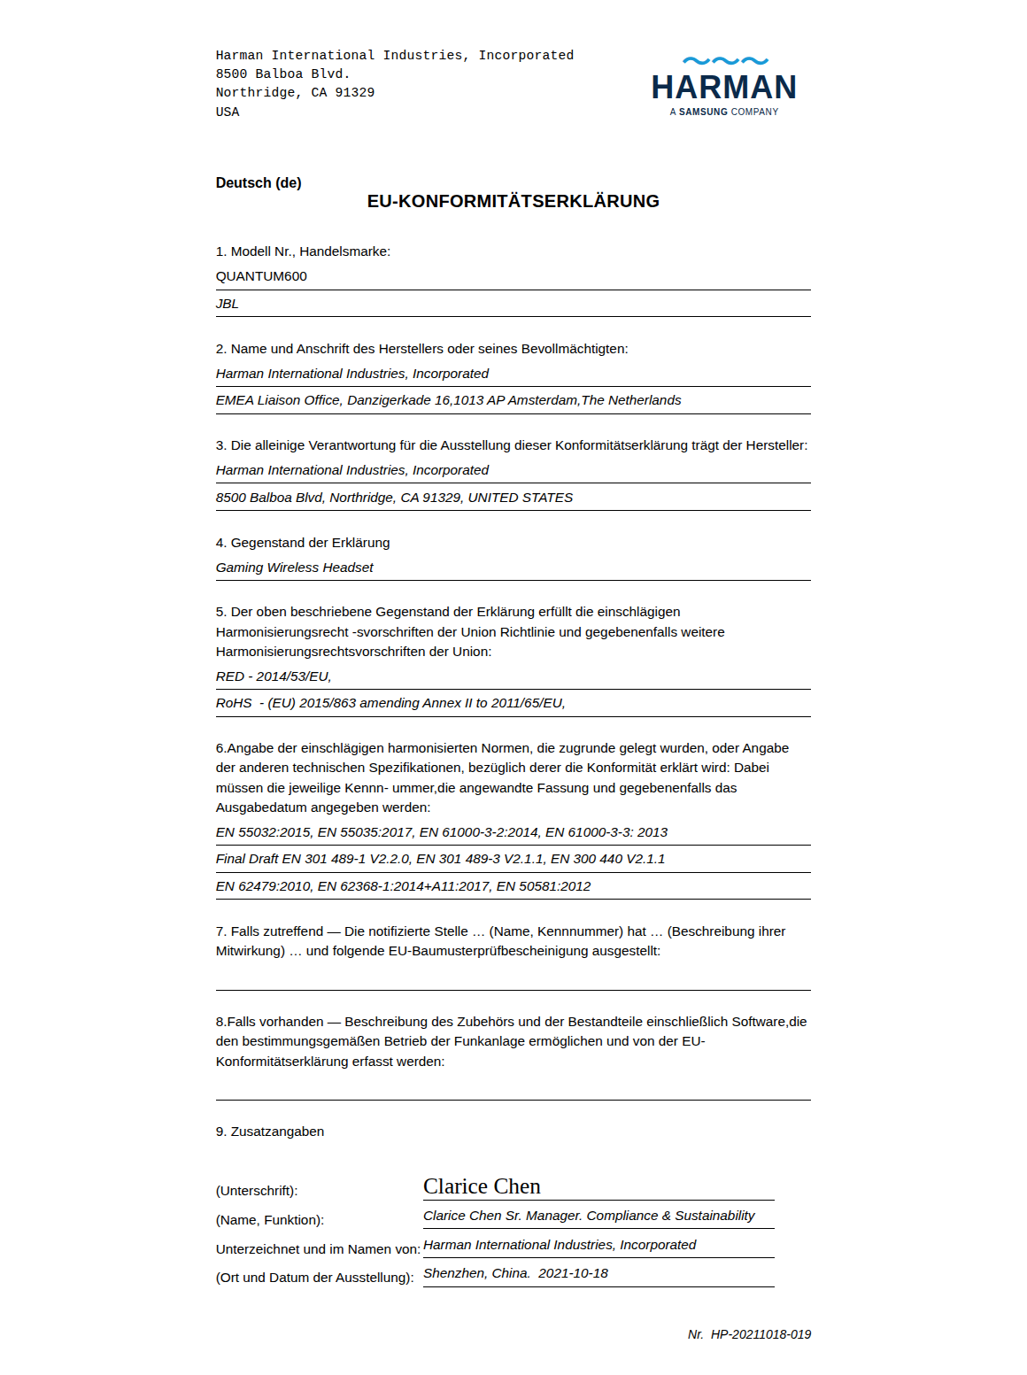Harman International Industries, Incorporated 8500 Balboa Blvd. Northridge, CA 91329 USA
〜〜〜
HARMAN
A SAMSUNG COMPANY
Deutsch (de)
EU-KONFORMITÄTSERKLÄRUNG
1. Modell Nr., Handelsmarke:
QUANTUM600
JBL
2. Name und Anschrift des Herstellers oder seines Bevollmächtigten:
Harman International Industries, Incorporated
EMEA Liaison Office, Danzigerkade 16,1013 AP Amsterdam,The Netherlands
3. Die alleinige Verantwortung für die Ausstellung dieser Konformitätserklärung trägt der Hersteller:
Harman International Industries, Incorporated
8500 Balboa Blvd, Northridge, CA 91329, UNITED STATES
4. Gegenstand der Erklärung
Gaming Wireless Headset
5. Der oben beschriebene Gegenstand der Erklärung erfüllt die einschlägigen Harmonisierungsrecht -svorschriften der Union Richtlinie und gegebenenfalls weitere Harmonisierungsrechtsvorschriften der Union:
RED - 2014/53/EU,
RoHS - (EU) 2015/863 amending Annex II to 2011/65/EU,
6.Angabe der einschlägigen harmonisierten Normen, die zugrunde gelegt wurden, oder Angabe der anderen technischen Spezifikationen, bezüglich derer die Konformität erklärt wird: Dabei müssen die jeweilige Kennn- ummer,die angewandte Fassung und gegebenenfalls das Ausgabedatum angegeben werden:
EN 55032:2015, EN 55035:2017, EN 61000-3-2:2014, EN 61000-3-3: 2013
Final Draft EN 301 489-1 V2.2.0, EN 301 489-3 V2.1.1, EN 300 440 V2.1.1
EN 62479:2010, EN 62368-1:2014+A11:2017, EN 50581:2012
7. Falls zutreffend — Die notifizierte Stelle … (Name, Kennnummer) hat … (Beschreibung ihrer Mitwirkung) … und folgende EU-Baumusterprüfbescheinigung ausgestellt:
8.Falls vorhanden — Beschreibung des Zubehörs und der Bestandteile einschließlich Software,die den bestimmungsgemäßen Betrieb der Funkanlage ermöglichen und von der EU-Konformitätserklärung erfasst werden:
9. Zusatzangaben
(Unterschrift):
Clarice Chen
(Name, Funktion):
Clarice Chen Sr. Manager. Compliance & Sustainability
Unterzeichnet und im Namen von:
Harman International Industries, Incorporated
(Ort und Datum der Ausstellung):
Shenzhen, China. 2021-10-18
Nr. HP-20211018-019